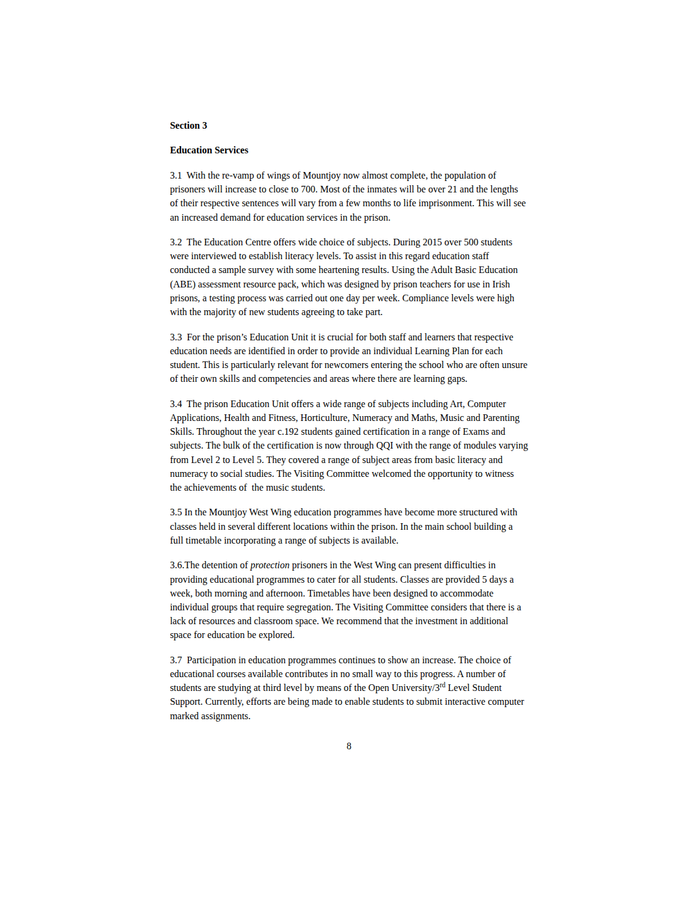Section 3
Education Services
3.1 With the re-vamp of wings of Mountjoy now almost complete, the population of prisoners will increase to close to 700. Most of the inmates will be over 21 and the lengths of their respective sentences will vary from a few months to life imprisonment. This will see an increased demand for education services in the prison.
3.2 The Education Centre offers wide choice of subjects. During 2015 over 500 students were interviewed to establish literacy levels. To assist in this regard education staff conducted a sample survey with some heartening results. Using the Adult Basic Education (ABE) assessment resource pack, which was designed by prison teachers for use in Irish prisons, a testing process was carried out one day per week. Compliance levels were high with the majority of new students agreeing to take part.
3.3 For the prison’s Education Unit it is crucial for both staff and learners that respective education needs are identified in order to provide an individual Learning Plan for each student. This is particularly relevant for newcomers entering the school who are often unsure of their own skills and competencies and areas where there are learning gaps.
3.4 The prison Education Unit offers a wide range of subjects including Art, Computer Applications, Health and Fitness, Horticulture, Numeracy and Maths, Music and Parenting Skills. Throughout the year c.192 students gained certification in a range of Exams and subjects. The bulk of the certification is now through QQI with the range of modules varying from Level 2 to Level 5. They covered a range of subject areas from basic literacy and numeracy to social studies. The Visiting Committee welcomed the opportunity to witness the achievements of the music students.
3.5 In the Mountjoy West Wing education programmes have become more structured with classes held in several different locations within the prison. In the main school building a full timetable incorporating a range of subjects is available.
3.6.The detention of protection prisoners in the West Wing can present difficulties in providing educational programmes to cater for all students. Classes are provided 5 days a week, both morning and afternoon. Timetables have been designed to accommodate individual groups that require segregation. The Visiting Committee considers that there is a lack of resources and classroom space. We recommend that the investment in additional space for education be explored.
3.7 Participation in education programmes continues to show an increase. The choice of educational courses available contributes in no small way to this progress. A number of students are studying at third level by means of the Open University/3rd Level Student Support. Currently, efforts are being made to enable students to submit interactive computer marked assignments.
8